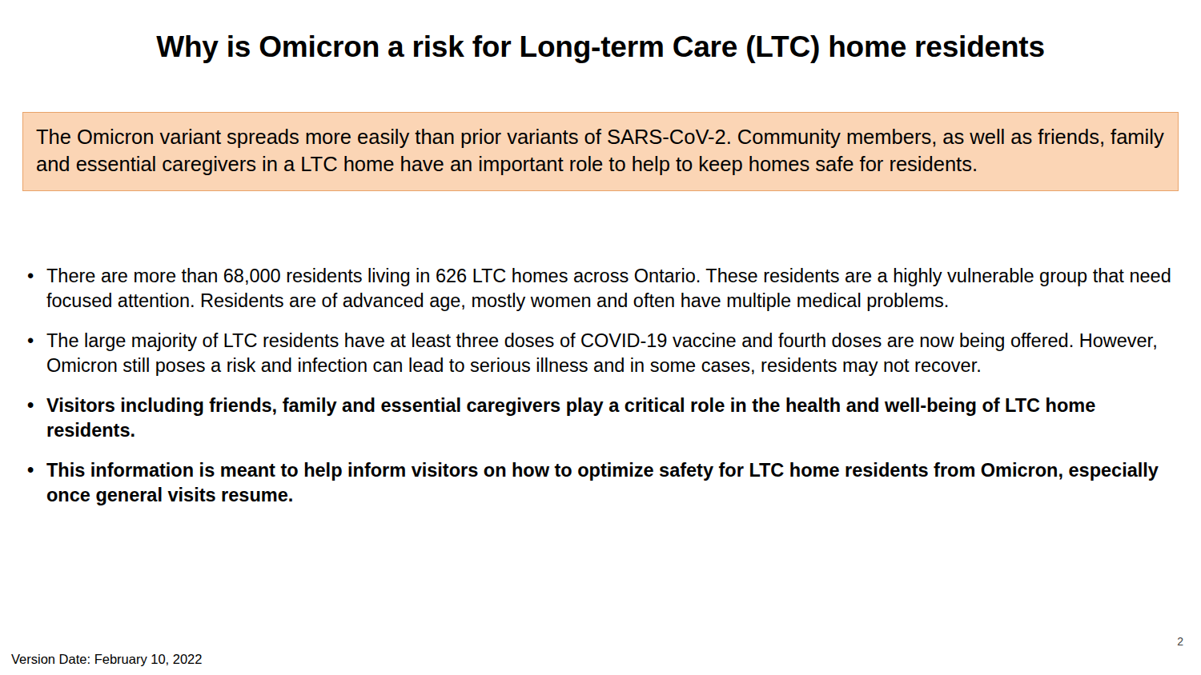Why is Omicron a risk for Long-term Care (LTC) home residents
The Omicron variant spreads more easily than prior variants of SARS-CoV-2. Community members, as well as friends, family and essential caregivers in a LTC home have an important role to help to keep homes safe for residents.
There are more than 68,000 residents living in 626 LTC homes across Ontario. These residents are a highly vulnerable group that need focused attention. Residents are of advanced age, mostly women and often have multiple medical problems.
The large majority of LTC residents have at least three doses of COVID-19 vaccine and fourth doses are now being offered. However, Omicron still poses a risk and infection can lead to serious illness and in some cases, residents may not recover.
Visitors including friends, family and essential caregivers play a critical role in the health and well-being of LTC home residents.
This information is meant to help inform visitors on how to optimize safety for LTC home residents from Omicron, especially once general visits resume.
2
Version Date: February 10, 2022